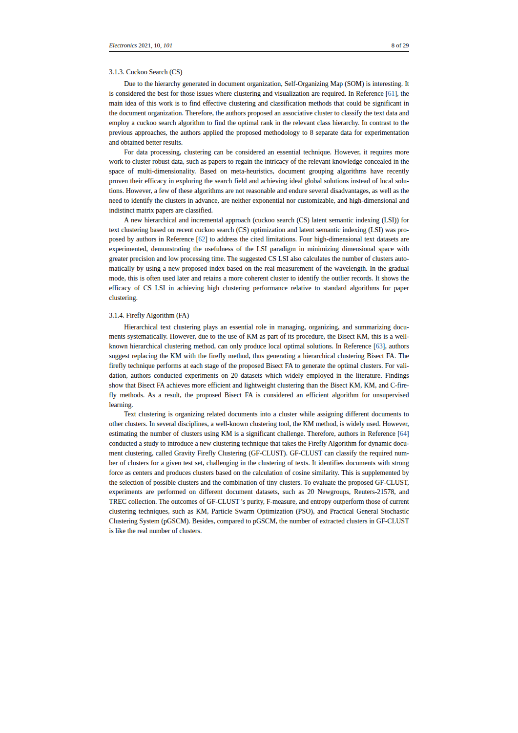Electronics 2021, 10, 101 8 of 29
3.1.3. Cuckoo Search (CS)
Due to the hierarchy generated in document organization, Self-Organizing Map (SOM) is interesting. It is considered the best for those issues where clustering and visualization are required. In Reference [61], the main idea of this work is to find effective clustering and classification methods that could be significant in the document organization. Therefore, the authors proposed an associative cluster to classify the text data and employ a cuckoo search algorithm to find the optimal rank in the relevant class hierarchy. In contrast to the previous approaches, the authors applied the proposed methodology to 8 separate data for experimentation and obtained better results.
For data processing, clustering can be considered an essential technique. However, it requires more work to cluster robust data, such as papers to regain the intricacy of the relevant knowledge concealed in the space of multi-dimensionality. Based on meta-heuristics, document grouping algorithms have recently proven their efficacy in exploring the search field and achieving ideal global solutions instead of local solutions. However, a few of these algorithms are not reasonable and endure several disadvantages, as well as the need to identify the clusters in advance, are neither exponential nor customizable, and high-dimensional and indistinct matrix papers are classified.
A new hierarchical and incremental approach (cuckoo search (CS) latent semantic indexing (LSI)) for text clustering based on recent cuckoo search (CS) optimization and latent semantic indexing (LSI) was proposed by authors in Reference [62] to address the cited limitations. Four high-dimensional text datasets are experimented, demonstrating the usefulness of the LSI paradigm in minimizing dimensional space with greater precision and low processing time. The suggested CS LSI also calculates the number of clusters automatically by using a new proposed index based on the real measurement of the wavelength. In the gradual mode, this is often used later and retains a more coherent cluster to identify the outlier records. It shows the efficacy of CS LSI in achieving high clustering performance relative to standard algorithms for paper clustering.
3.1.4. Firefly Algorithm (FA)
Hierarchical text clustering plays an essential role in managing, organizing, and summarizing documents systematically. However, due to the use of KM as part of its procedure, the Bisect KM, this is a well-known hierarchical clustering method, can only produce local optimal solutions. In Reference [63], authors suggest replacing the KM with the firefly method, thus generating a hierarchical clustering Bisect FA. The firefly technique performs at each stage of the proposed Bisect FA to generate the optimal clusters. For validation, authors conducted experiments on 20 datasets which widely employed in the literature. Findings show that Bisect FA achieves more efficient and lightweight clustering than the Bisect KM, KM, and C-firefly methods. As a result, the proposed Bisect FA is considered an efficient algorithm for unsupervised learning.
Text clustering is organizing related documents into a cluster while assigning different documents to other clusters. In several disciplines, a well-known clustering tool, the KM method, is widely used. However, estimating the number of clusters using KM is a significant challenge. Therefore, authors in Reference [64] conducted a study to introduce a new clustering technique that takes the Firefly Algorithm for dynamic document clustering, called Gravity Firefly Clustering (GF-CLUST). GF-CLUST can classify the required number of clusters for a given test set, challenging in the clustering of texts. It identifies documents with strong force as centers and produces clusters based on the calculation of cosine similarity. This is supplemented by the selection of possible clusters and the combination of tiny clusters. To evaluate the proposed GF-CLUST, experiments are performed on different document datasets, such as 20 Newgroups, Reuters-21578, and TREC collection. The outcomes of GF-CLUST ′s purity, F-measure, and entropy outperform those of current clustering techniques, such as KM, Particle Swarm Optimization (PSO), and Practical General Stochastic Clustering System (pGSCM). Besides, compared to pGSCM, the number of extracted clusters in GF-CLUST is like the real number of clusters.